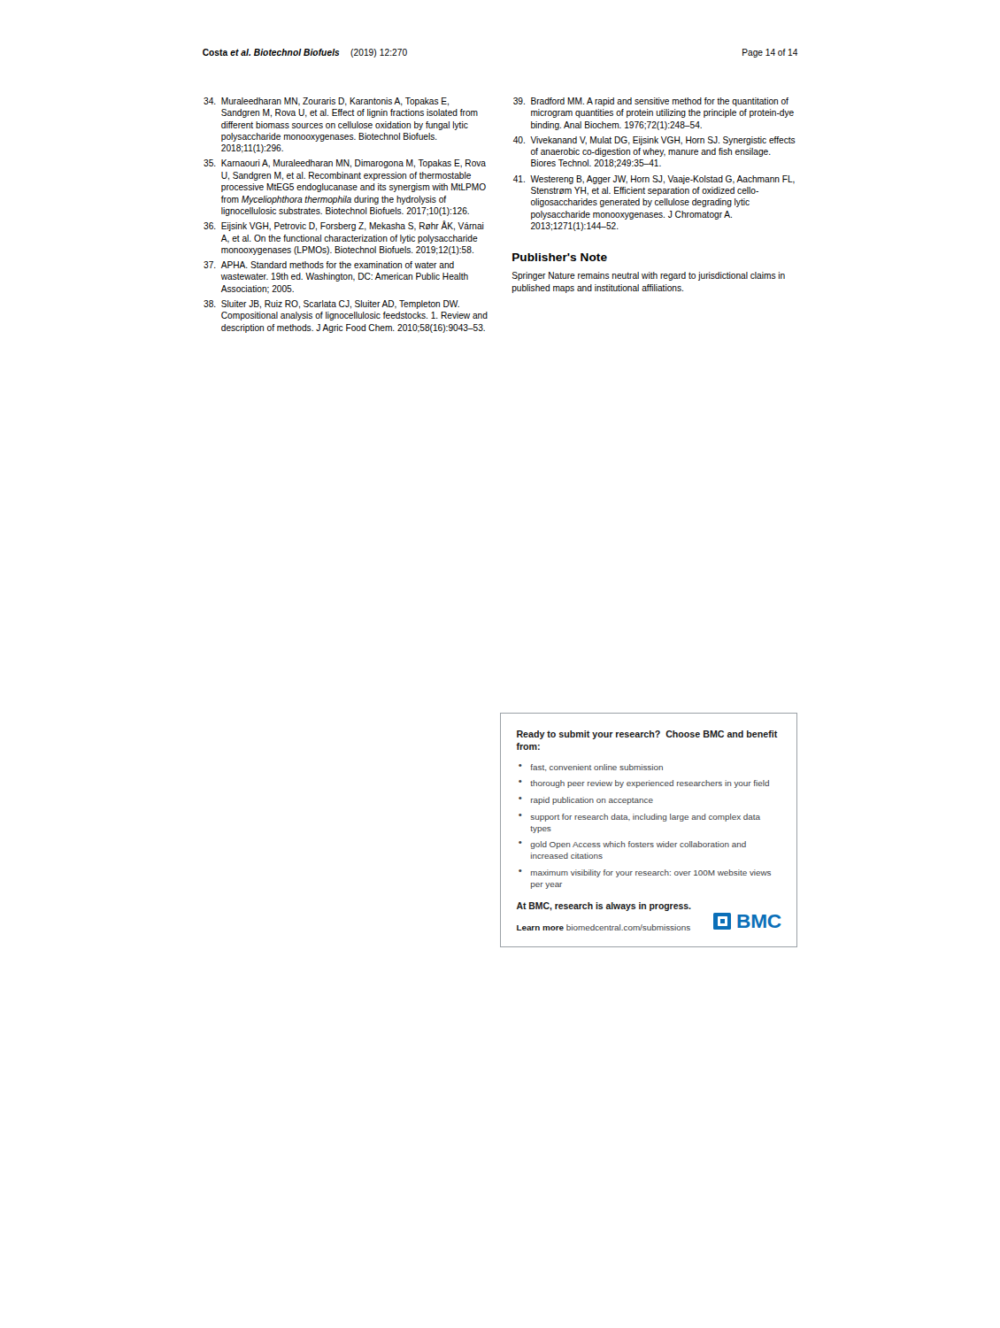Costa et al. Biotechnol Biofuels(2019) 12:270
Page 14 of 14
34. Muraleedharan MN, Zouraris D, Karantonis A, Topakas E, Sandgren M, Rova U, et al. Effect of lignin fractions isolated from different biomass sources on cellulose oxidation by fungal lytic polysaccharide monooxygenases. Biotechnol Biofuels. 2018;11(1):296.
35. Karnaouri A, Muraleedharan MN, Dimarogona M, Topakas E, Rova U, Sandgren M, et al. Recombinant expression of thermostable processive MtEG5 endoglucanase and its synergism with MtLPMO from Myceliophthora thermophila during the hydrolysis of lignocellulosic substrates. Biotechnol Biofuels. 2017;10(1):126.
36. Eijsink VGH, Petrovic D, Forsberg Z, Mekasha S, Røhr ÅK, Várnai A, et al. On the functional characterization of lytic polysaccharide monooxygenases (LPMOs). Biotechnol Biofuels. 2019;12(1):58.
37. APHA. Standard methods for the examination of water and wastewater. 19th ed. Washington, DC: American Public Health Association; 2005.
38. Sluiter JB, Ruiz RO, Scarlata CJ, Sluiter AD, Templeton DW. Compositional analysis of lignocellulosic feedstocks. 1. Review and description of methods. J Agric Food Chem. 2010;58(16):9043–53.
39. Bradford MM. A rapid and sensitive method for the quantitation of microgram quantities of protein utilizing the principle of protein-dye binding. Anal Biochem. 1976;72(1):248–54.
40. Vivekanand V, Mulat DG, Eijsink VGH, Horn SJ. Synergistic effects of anaerobic co-digestion of whey, manure and fish ensilage. Biores Technol. 2018;249:35–41.
41. Westereng B, Agger JW, Horn SJ, Vaaje-Kolstad G, Aachmann FL, Stenstrøm YH, et al. Efficient separation of oxidized cello-oligosaccharides generated by cellulose degrading lytic polysaccharide monooxygenases. J Chromatogr A. 2013;1271(1):144–52.
Publisher's Note
Springer Nature remains neutral with regard to jurisdictional claims in published maps and institutional affiliations.
Ready to submit your research? Choose BMC and benefit from:
fast, convenient online submission
thorough peer review by experienced researchers in your field
rapid publication on acceptance
support for research data, including large and complex data types
gold Open Access which fosters wider collaboration and increased citations
maximum visibility for your research: over 100M website views per year
At BMC, research is always in progress.
Learn more biomedcentral.com/submissions
BMC